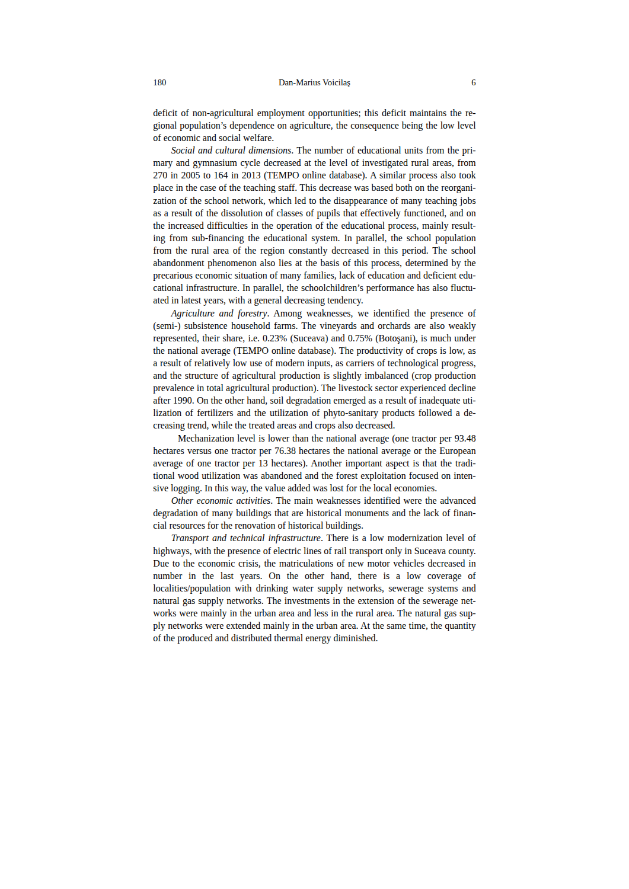180 Dan-Marius Voicilaş 6
deficit of non-agricultural employment opportunities; this deficit maintains the regional population’s dependence on agriculture, the consequence being the low level of economic and social welfare.
Social and cultural dimensions. The number of educational units from the primary and gymnasium cycle decreased at the level of investigated rural areas, from 270 in 2005 to 164 in 2013 (TEMPO online database). A similar process also took place in the case of the teaching staff. This decrease was based both on the reorganization of the school network, which led to the disappearance of many teaching jobs as a result of the dissolution of classes of pupils that effectively functioned, and on the increased difficulties in the operation of the educational process, mainly resulting from sub-financing the educational system. In parallel, the school population from the rural area of the region constantly decreased in this period. The school abandonment phenomenon also lies at the basis of this process, determined by the precarious economic situation of many families, lack of education and deficient educational infrastructure. In parallel, the schoolchildren’s performance has also fluctuated in latest years, with a general decreasing tendency.
Agriculture and forestry. Among weaknesses, we identified the presence of (semi-) subsistence household farms. The vineyards and orchards are also weakly represented, their share, i.e. 0.23% (Suceava) and 0.75% (Botoşani), is much under the national average (TEMPO online database). The productivity of crops is low, as a result of relatively low use of modern inputs, as carriers of technological progress, and the structure of agricultural production is slightly imbalanced (crop production prevalence in total agricultural production). The livestock sector experienced decline after 1990. On the other hand, soil degradation emerged as a result of inadequate utilization of fertilizers and the utilization of phyto-sanitary products followed a decreasing trend, while the treated areas and crops also decreased.
Mechanization level is lower than the national average (one tractor per 93.48 hectares versus one tractor per 76.38 hectares the national average or the European average of one tractor per 13 hectares). Another important aspect is that the traditional wood utilization was abandoned and the forest exploitation focused on intensive logging. In this way, the value added was lost for the local economies.
Other economic activities. The main weaknesses identified were the advanced degradation of many buildings that are historical monuments and the lack of financial resources for the renovation of historical buildings.
Transport and technical infrastructure. There is a low modernization level of highways, with the presence of electric lines of rail transport only in Suceava county. Due to the economic crisis, the matriculations of new motor vehicles decreased in number in the last years. On the other hand, there is a low coverage of localities/population with drinking water supply networks, sewerage systems and natural gas supply networks. The investments in the extension of the sewerage networks were mainly in the urban area and less in the rural area. The natural gas supply networks were extended mainly in the urban area. At the same time, the quantity of the produced and distributed thermal energy diminished.